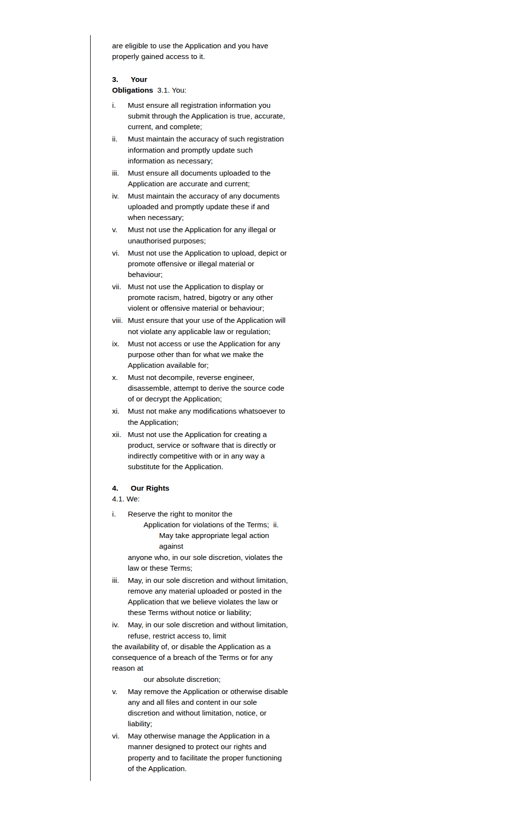are eligible to use the Application and you have properly gained access to it.
3. Your
Obligations 3.1. You:
i. Must ensure all registration information you submit through the Application is true, accurate, current, and complete;
ii. Must maintain the accuracy of such registration information and promptly update such information as necessary;
iii. Must ensure all documents uploaded to the Application are accurate and current;
iv. Must maintain the accuracy of any documents uploaded and promptly update these if and when necessary;
v. Must not use the Application for any illegal or unauthorised purposes;
vi. Must not use the Application to upload, depict or promote offensive or illegal material or behaviour;
vii. Must not use the Application to display or promote racism, hatred, bigotry or any other violent or offensive material or behaviour;
viii. Must ensure that your use of the Application will not violate any applicable law or regulation;
ix. Must not access or use the Application for any purpose other than for what we make the Application available for;
x. Must not decompile, reverse engineer, disassemble, attempt to derive the source code of or decrypt the Application;
xi. Must not make any modifications whatsoever to the Application;
xii. Must not use the Application for creating a product, service or software that is directly or indirectly competitive with or in any way a substitute for the Application.
4. Our Rights
4.1. We:
i. Reserve the right to monitor the
Application for violations of the Terms; ii.
May take appropriate legal action against
anyone who, in our sole discretion, violates the law or these Terms;
iii. May, in our sole discretion and without limitation, remove any material uploaded or posted in the Application that we believe violates the law or these Terms without notice or liability;
iv. May, in our sole discretion and without limitation, refuse, restrict access to, limit
the availability of, or disable the Application as a consequence of a breach of the Terms or for any reason at
our absolute discretion;
v. May remove the Application or otherwise disable any and all files and content in our sole discretion and without limitation, notice, or liability;
vi. May otherwise manage the Application in a manner designed to protect our rights and property and to facilitate the proper functioning of the Application.